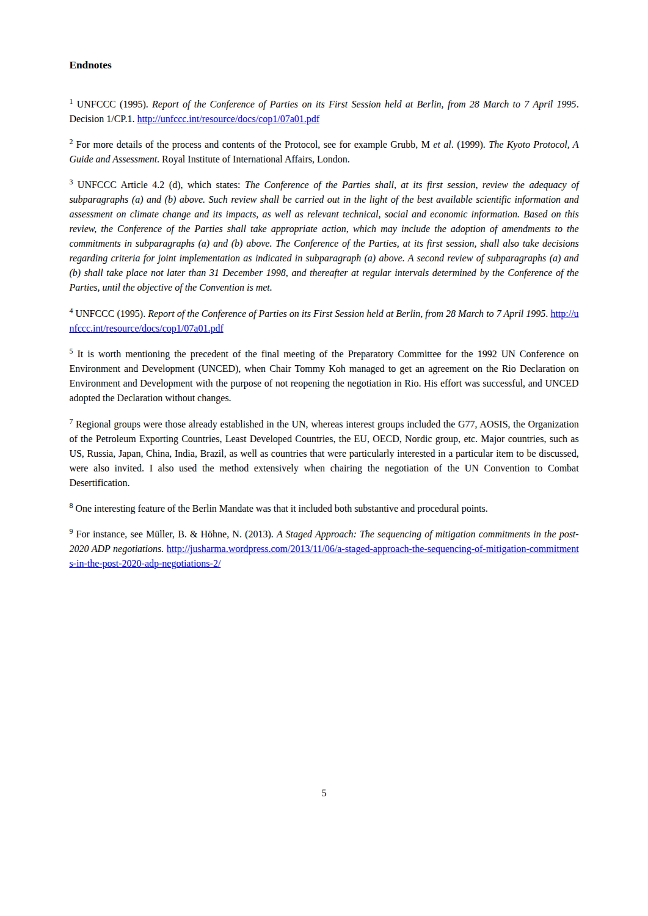Endnotes
1 UNFCCC (1995). Report of the Conference of Parties on its First Session held at Berlin, from 28 March to 7 April 1995. Decision 1/CP.1. http://unfccc.int/resource/docs/cop1/07a01.pdf
2 For more details of the process and contents of the Protocol, see for example Grubb, M et al. (1999). The Kyoto Protocol, A Guide and Assessment. Royal Institute of International Affairs, London.
3 UNFCCC Article 4.2 (d), which states: The Conference of the Parties shall, at its first session, review the adequacy of subparagraphs (a) and (b) above. Such review shall be carried out in the light of the best available scientific information and assessment on climate change and its impacts, as well as relevant technical, social and economic information. Based on this review, the Conference of the Parties shall take appropriate action, which may include the adoption of amendments to the commitments in subparagraphs (a) and (b) above. The Conference of the Parties, at its first session, shall also take decisions regarding criteria for joint implementation as indicated in subparagraph (a) above. A second review of subparagraphs (a) and (b) shall take place not later than 31 December 1998, and thereafter at regular intervals determined by the Conference of the Parties, until the objective of the Convention is met.
4 UNFCCC (1995). Report of the Conference of Parties on its First Session held at Berlin, from 28 March to 7 April 1995. http://unfccc.int/resource/docs/cop1/07a01.pdf
5 It is worth mentioning the precedent of the final meeting of the Preparatory Committee for the 1992 UN Conference on Environment and Development (UNCED), when Chair Tommy Koh managed to get an agreement on the Rio Declaration on Environment and Development with the purpose of not reopening the negotiation in Rio. His effort was successful, and UNCED adopted the Declaration without changes.
7 Regional groups were those already established in the UN, whereas interest groups included the G77, AOSIS, the Organization of the Petroleum Exporting Countries, Least Developed Countries, the EU, OECD, Nordic group, etc. Major countries, such as US, Russia, Japan, China, India, Brazil, as well as countries that were particularly interested in a particular item to be discussed, were also invited. I also used the method extensively when chairing the negotiation of the UN Convention to Combat Desertification.
8 One interesting feature of the Berlin Mandate was that it included both substantive and procedural points.
9 For instance, see Müller, B. & Höhne, N. (2013). A Staged Approach: The sequencing of mitigation commitments in the post-2020 ADP negotiations. http://jusharma.wordpress.com/2013/11/06/a-staged-approach-the-sequencing-of-mitigation-commitments-in-the-post-2020-adp-negotiations-2/
5